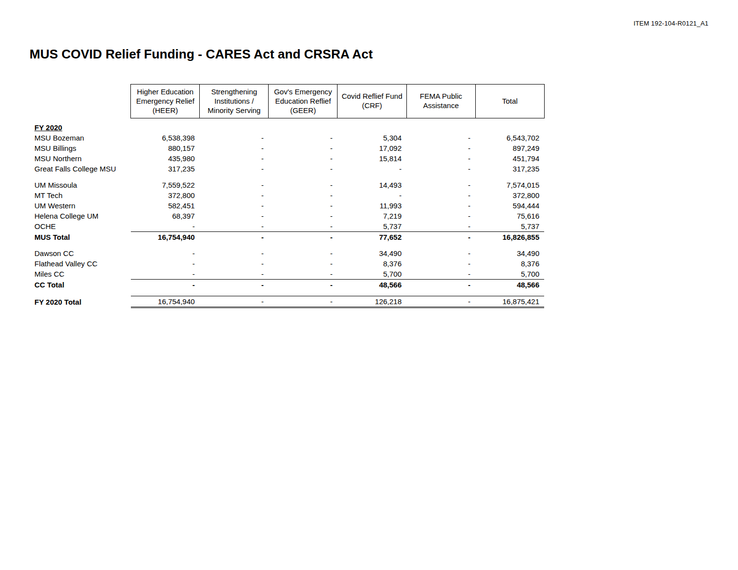ITEM 192-104-R0121_A1
MUS COVID Relief Funding - CARES Act and CRSRA Act
| | Higher Education Emergency Relief (HEER) | Strengthening Institutions / Minority Serving | Gov's Emergency Education Reflief (GEER) | Covid Reflief Fund (CRF) | FEMA Public Assistance | Total |
| --- | --- | --- | --- | --- | --- | --- |
| FY 2020 | |
| MSU Bozeman | 6,538,398 | - | - | 5,304 | - | 6,543,702 |
| MSU Billings | 880,157 | - | - | 17,092 | - | 897,249 |
| MSU Northern | 435,980 | - | - | 15,814 | - | 451,794 |
| Great Falls College MSU | 317,235 | - | - | - | - | 317,235 |
| UM Missoula | 7,559,522 | - | - | 14,493 | - | 7,574,015 |
| MT Tech | 372,800 | - | - | - | - | 372,800 |
| UM Western | 582,451 | - | - | 11,993 | - | 594,444 |
| Helena College UM | 68,397 | - | - | 7,219 | - | 75,616 |
| OCHE | - | - | - | 5,737 | - | 5,737 |
| MUS Total | 16,754,940 | - | - | 77,652 | - | 16,826,855 |
| Dawson CC | - | - | - | 34,490 | - | 34,490 |
| Flathead Valley CC | - | - | - | 8,376 | - | 8,376 |
| Miles CC | - | - | - | 5,700 | - | 5,700 |
| CC Total | - | - | - | 48,566 | - | 48,566 |
| FY 2020 Total | 16,754,940 | - | - | 126,218 | - | 16,875,421 |